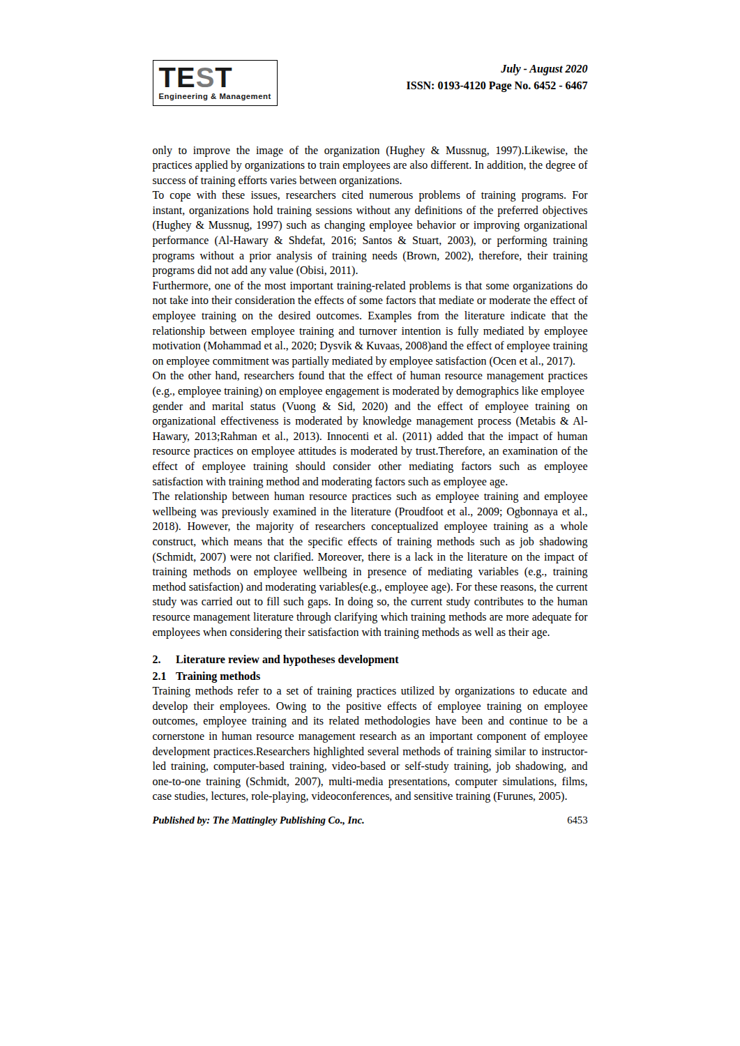TEST
Engineering & Management
July - August 2020 ISSN: 0193-4120 Page No. 6452 - 6467
only to improve the image of the organization (Hughey & Mussnug, 1997).Likewise, the practices applied by organizations to train employees are also different. In addition, the degree of success of training efforts varies between organizations.
To cope with these issues, researchers cited numerous problems of training programs. For instant, organizations hold training sessions without any definitions of the preferred objectives (Hughey & Mussnug, 1997) such as changing employee behavior or improving organizational performance (Al-Hawary & Shdefat, 2016; Santos & Stuart, 2003), or performing training programs without a prior analysis of training needs (Brown, 2002), therefore, their training programs did not add any value (Obisi, 2011).
Furthermore, one of the most important training-related problems is that some organizations do not take into their consideration the effects of some factors that mediate or moderate the effect of employee training on the desired outcomes. Examples from the literature indicate that the relationship between employee training and turnover intention is fully mediated by employee motivation (Mohammad et al., 2020; Dysvik & Kuvaas, 2008)and the effect of employee training on employee commitment was partially mediated by employee satisfaction (Ocen et al., 2017).
On the other hand, researchers found that the effect of human resource management practices (e.g., employee training) on employee engagement is moderated by demographics like employee
gender and marital status (Vuong & Sid, 2020) and the effect of employee training on organizational effectiveness is moderated by knowledge management process (Metabis & Al-Hawary, 2013;Rahman et al., 2013). Innocenti et al. (2011) added that the impact of human resource practices on employee attitudes is moderated by trust.Therefore, an examination of the effect of employee training should consider other mediating factors such as employee satisfaction with training method and moderating factors such as employee age.
The relationship between human resource practices such as employee training and employee wellbeing was previously examined in the literature (Proudfoot et al., 2009; Ogbonnaya et al., 2018). However, the majority of researchers conceptualized employee training as a whole construct, which means that the specific effects of training methods such as job shadowing (Schmidt, 2007) were not clarified. Moreover, there is a lack in the literature on the impact of training methods on employee wellbeing in presence of mediating variables (e.g., training method satisfaction) and moderating variables(e.g., employee age). For these reasons, the current study was carried out to fill such gaps. In doing so, the current study contributes to the human resource management literature through clarifying which training methods are more adequate for employees when considering their satisfaction with training methods as well as their age.
2. Literature review and hypotheses development
2.1 Training methods
Training methods refer to a set of training practices utilized by organizations to educate and develop their employees. Owing to the positive effects of employee training on employee outcomes, employee training and its related methodologies have been and continue to be a cornerstone in human resource management research as an important component of employee development practices.Researchers highlighted several methods of training similar to instructor-led training, computer-based training, video-based or self-study training, job shadowing, and one-to-one training (Schmidt, 2007), multi-media presentations, computer simulations, films, case studies, lectures, role-playing, videoconferences, and sensitive training (Furunes, 2005).
Published by: The Mattingley Publishing Co., Inc.
6453